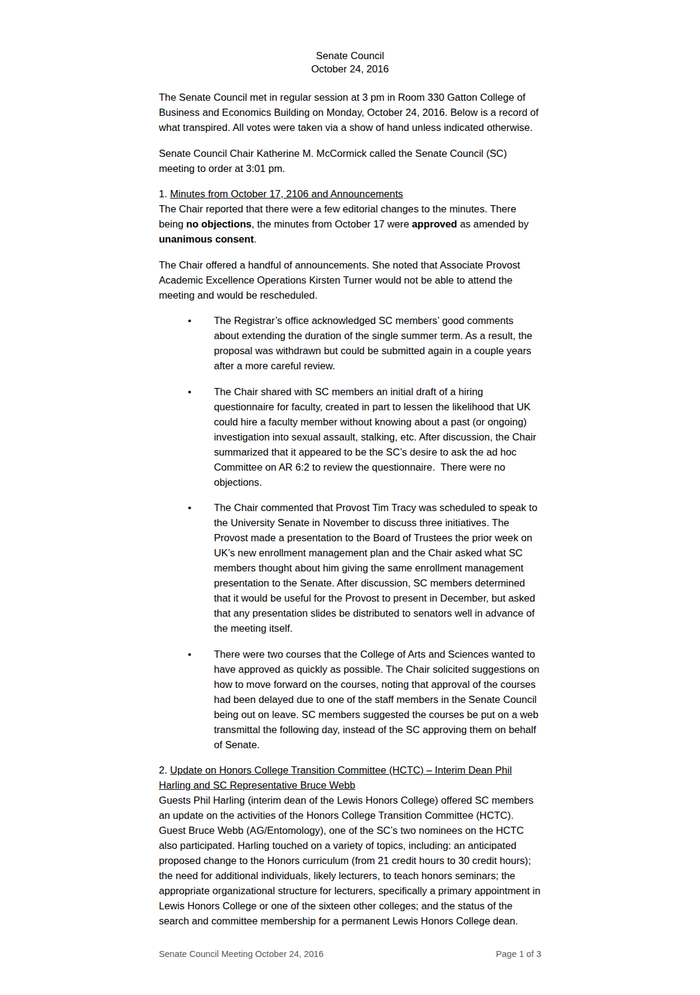Senate Council
October 24, 2016
The Senate Council met in regular session at 3 pm in Room 330 Gatton College of Business and Economics Building on Monday, October 24, 2016. Below is a record of what transpired. All votes were taken via a show of hand unless indicated otherwise.
Senate Council Chair Katherine M. McCormick called the Senate Council (SC) meeting to order at 3:01 pm.
1. Minutes from October 17, 2106 and Announcements
The Chair reported that there were a few editorial changes to the minutes. There being no objections, the minutes from October 17 were approved as amended by unanimous consent.
The Chair offered a handful of announcements. She noted that Associate Provost Academic Excellence Operations Kirsten Turner would not be able to attend the meeting and would be rescheduled.
The Registrar’s office acknowledged SC members’ good comments about extending the duration of the single summer term. As a result, the proposal was withdrawn but could be submitted again in a couple years after a more careful review.
The Chair shared with SC members an initial draft of a hiring questionnaire for faculty, created in part to lessen the likelihood that UK could hire a faculty member without knowing about a past (or ongoing) investigation into sexual assault, stalking, etc. After discussion, the Chair summarized that it appeared to be the SC’s desire to ask the ad hoc Committee on AR 6:2 to review the questionnaire. There were no objections.
The Chair commented that Provost Tim Tracy was scheduled to speak to the University Senate in November to discuss three initiatives. The Provost made a presentation to the Board of Trustees the prior week on UK’s new enrollment management plan and the Chair asked what SC members thought about him giving the same enrollment management presentation to the Senate. After discussion, SC members determined that it would be useful for the Provost to present in December, but asked that any presentation slides be distributed to senators well in advance of the meeting itself.
There were two courses that the College of Arts and Sciences wanted to have approved as quickly as possible. The Chair solicited suggestions on how to move forward on the courses, noting that approval of the courses had been delayed due to one of the staff members in the Senate Council being out on leave. SC members suggested the courses be put on a web transmittal the following day, instead of the SC approving them on behalf of Senate.
2. Update on Honors College Transition Committee (HCTC) – Interim Dean Phil Harling and SC Representative Bruce Webb
Guests Phil Harling (interim dean of the Lewis Honors College) offered SC members an update on the activities of the Honors College Transition Committee (HCTC). Guest Bruce Webb (AG/Entomology), one of the SC’s two nominees on the HCTC also participated. Harling touched on a variety of topics, including: an anticipated proposed change to the Honors curriculum (from 21 credit hours to 30 credit hours); the need for additional individuals, likely lecturers, to teach honors seminars; the appropriate organizational structure for lecturers, specifically a primary appointment in Lewis Honors College or one of the sixteen other colleges; and the status of the search and committee membership for a permanent Lewis Honors College dean.
Senate Council Meeting October 24, 2016
Page 1 of 3